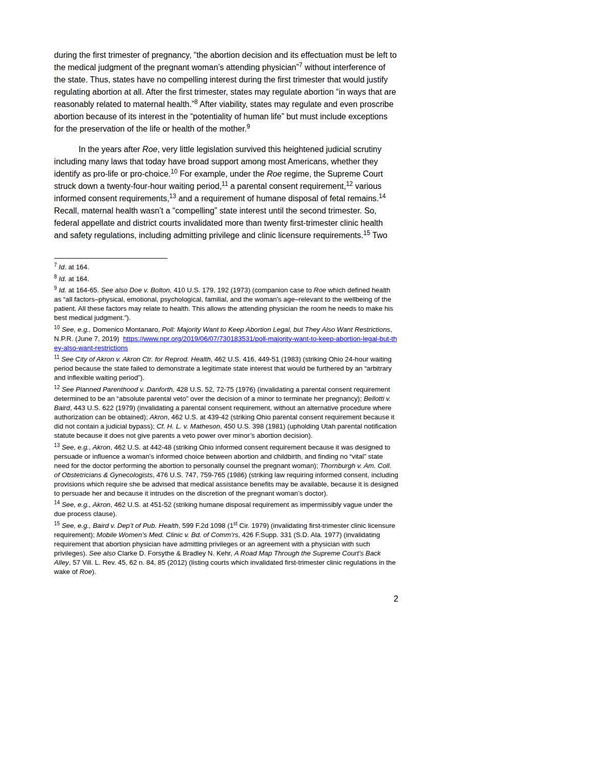during the first trimester of pregnancy, “the abortion decision and its effectuation must be left to the medical judgment of the pregnant woman’s attending physician”7 without interference of the state. Thus, states have no compelling interest during the first trimester that would justify regulating abortion at all. After the first trimester, states may regulate abortion “in ways that are reasonably related to maternal health.”8 After viability, states may regulate and even proscribe abortion because of its interest in the “potentiality of human life” but must include exceptions for the preservation of the life or health of the mother.9
In the years after Roe, very little legislation survived this heightened judicial scrutiny including many laws that today have broad support among most Americans, whether they identify as pro-life or pro-choice.10 For example, under the Roe regime, the Supreme Court struck down a twenty-four-hour waiting period,11 a parental consent requirement,12 various informed consent requirements,13 and a requirement of humane disposal of fetal remains.14 Recall, maternal health wasn’t a “compelling” state interest until the second trimester. So, federal appellate and district courts invalidated more than twenty first-trimester clinic health and safety regulations, including admitting privilege and clinic licensure requirements.15 Two
7 Id. at 164.
8 Id. at 164.
9 Id. at 164-65. See also Doe v. Bolton, 410 U.S. 179, 192 (1973) (companion case to Roe which defined health as “all factors–physical, emotional, psychological, familial, and the woman's age–relevant to the wellbeing of the patient. All these factors may relate to health. This allows the attending physician the room he needs to make his best medical judgment.”).
10 See, e.g., Domenico Montanaro, Poll: Majority Want to Keep Abortion Legal, but They Also Want Restrictions, N.P.R. (June 7, 2019) https://www.npr.org/2019/06/07/730183531/poll-majority-want-to-keep-abortion-legal-but-they-also-want-restrictions
11 See City of Akron v. Akron Ctr. for Reprod. Health, 462 U.S. 416, 449-51 (1983) (striking Ohio 24-hour waiting period because the state failed to demonstrate a legitimate state interest that would be furthered by an “arbitrary and inflexible waiting period”).
12 See Planned Parenthood v. Danforth, 428 U.S. 52, 72-75 (1976) (invalidating a parental consent requirement determined to be an “absolute parental veto” over the decision of a minor to terminate her pregnancy); Bellotti v. Baird, 443 U.S. 622 (1979) (invalidating a parental consent requirement, without an alternative procedure where authorization can be obtained); Akron, 462 U.S. at 439-42 (striking Ohio parental consent requirement because it did not contain a judicial bypass); Cf. H. L. v. Matheson, 450 U.S. 398 (1981) (upholding Utah parental notification statute because it does not give parents a veto power over minor’s abortion decision).
13 See, e.g., Akron, 462 U.S. at 442-48 (striking Ohio informed consent requirement because it was designed to persuade or influence a woman’s informed choice between abortion and childbirth, and finding no “vital” state need for the doctor performing the abortion to personally counsel the pregnant woman); Thornburgh v. Am. Coll. of Obstetricians & Gynecologists, 476 U.S. 747, 759-765 (1986) (striking law requiring informed consent, including provisions which require she be advised that medical assistance benefits may be available, because it is designed to persuade her and because it intrudes on the discretion of the pregnant woman’s doctor).
14 See, e.g., Akron, 462 U.S. at 451-52 (striking humane disposal requirement as impermissibly vague under the due process clause).
15 See, e.g., Baird v. Dep’t of Pub. Health, 599 F.2d 1098 (1st Cir. 1979) (invalidating first-trimester clinic licensure requirement); Mobile Women’s Med. Clinic v. Bd. of Comm’rs, 426 F.Supp. 331 (S.D. Ala. 1977) (invalidating requirement that abortion physician have admitting privileges or an agreement with a physician with such privileges). See also Clarke D. Forsythe & Bradley N. Kehr, A Road Map Through the Supreme Court’s Back Alley, 57 Vill. L. Rev. 45, 62 n. 84, 85 (2012) (listing courts which invalidated first-trimester clinic regulations in the wake of Roe).
2